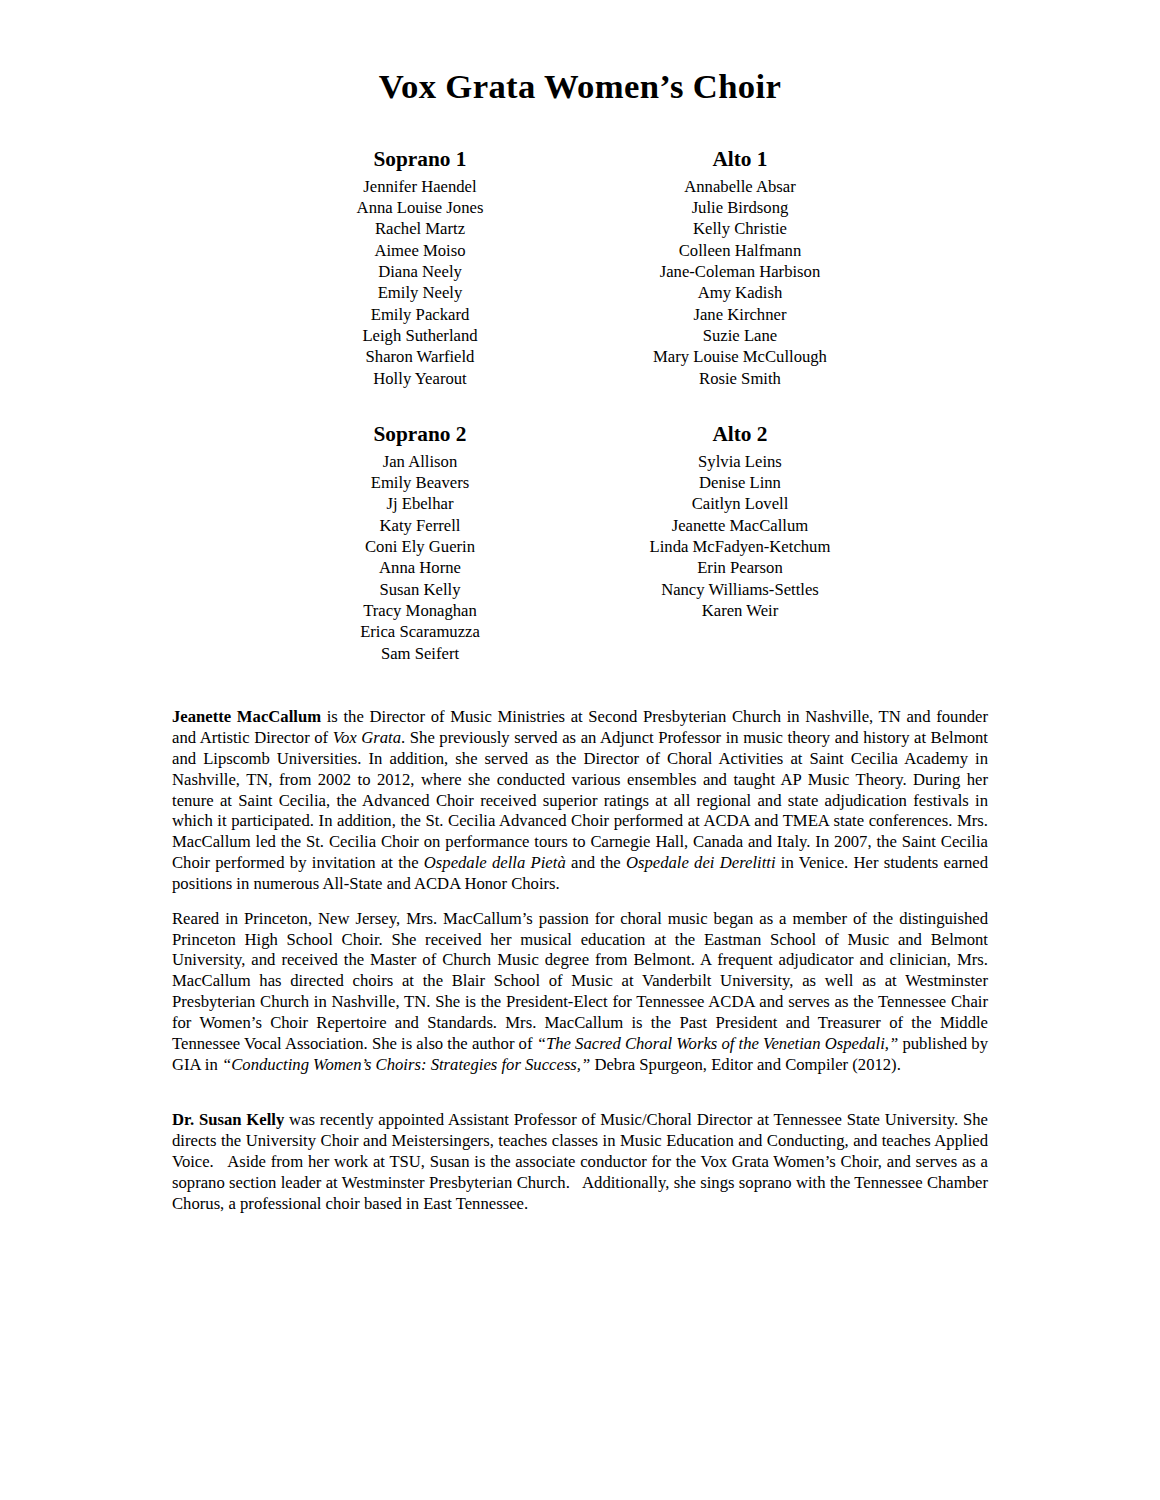Vox Grata Women’s Choir
Soprano 1
Jennifer Haendel
Anna Louise Jones
Rachel Martz
Aimee Moiso
Diana Neely
Emily Neely
Emily Packard
Leigh Sutherland
Sharon Warfield
Holly Yearout
Soprano 2
Jan Allison
Emily Beavers
Jj Ebelhar
Katy Ferrell
Coni Ely Guerin
Anna Horne
Susan Kelly
Tracy Monaghan
Erica Scaramuzza
Sam Seifert
Alto 1
Annabelle Absar
Julie Birdsong
Kelly Christie
Colleen Halfmann
Jane-Coleman Harbison
Amy Kadish
Jane Kirchner
Suzie Lane
Mary Louise McCullough
Rosie Smith
Alto 2
Sylvia Leins
Denise Linn
Caitlyn Lovell
Jeanette MacCallum
Linda McFadyen-Ketchum
Erin Pearson
Nancy Williams-Settles
Karen Weir
Jeanette MacCallum is the Director of Music Ministries at Second Presbyterian Church in Nashville, TN and founder and Artistic Director of Vox Grata. She previously served as an Adjunct Professor in music theory and history at Belmont and Lipscomb Universities. In addition, she served as the Director of Choral Activities at Saint Cecilia Academy in Nashville, TN, from 2002 to 2012, where she conducted various ensembles and taught AP Music Theory. During her tenure at Saint Cecilia, the Advanced Choir received superior ratings at all regional and state adjudication festivals in which it participated. In addition, the St. Cecilia Advanced Choir performed at ACDA and TMEA state conferences. Mrs. MacCallum led the St. Cecilia Choir on performance tours to Carnegie Hall, Canada and Italy. In 2007, the Saint Cecilia Choir performed by invitation at the Ospedale della Pietà and the Ospedale dei Derelitti in Venice. Her students earned positions in numerous All-State and ACDA Honor Choirs.
Reared in Princeton, New Jersey, Mrs. MacCallum’s passion for choral music began as a member of the distinguished Princeton High School Choir. She received her musical education at the Eastman School of Music and Belmont University, and received the Master of Church Music degree from Belmont. A frequent adjudicator and clinician, Mrs. MacCallum has directed choirs at the Blair School of Music at Vanderbilt University, as well as at Westminster Presbyterian Church in Nashville, TN. She is the President-Elect for Tennessee ACDA and serves as the Tennessee Chair for Women’s Choir Repertoire and Standards. Mrs. MacCallum is the Past President and Treasurer of the Middle Tennessee Vocal Association. She is also the author of “The Sacred Choral Works of the Venetian Ospedali,” published by GIA in “Conducting Women’s Choirs: Strategies for Success,” Debra Spurgeon, Editor and Compiler (2012).
Dr. Susan Kelly was recently appointed Assistant Professor of Music/Choral Director at Tennessee State University. She directs the University Choir and Meistersingers, teaches classes in Music Education and Conducting, and teaches Applied Voice. Aside from her work at TSU, Susan is the associate conductor for the Vox Grata Women’s Choir, and serves as a soprano section leader at Westminster Presbyterian Church. Additionally, she sings soprano with the Tennessee Chamber Chorus, a professional choir based in East Tennessee.